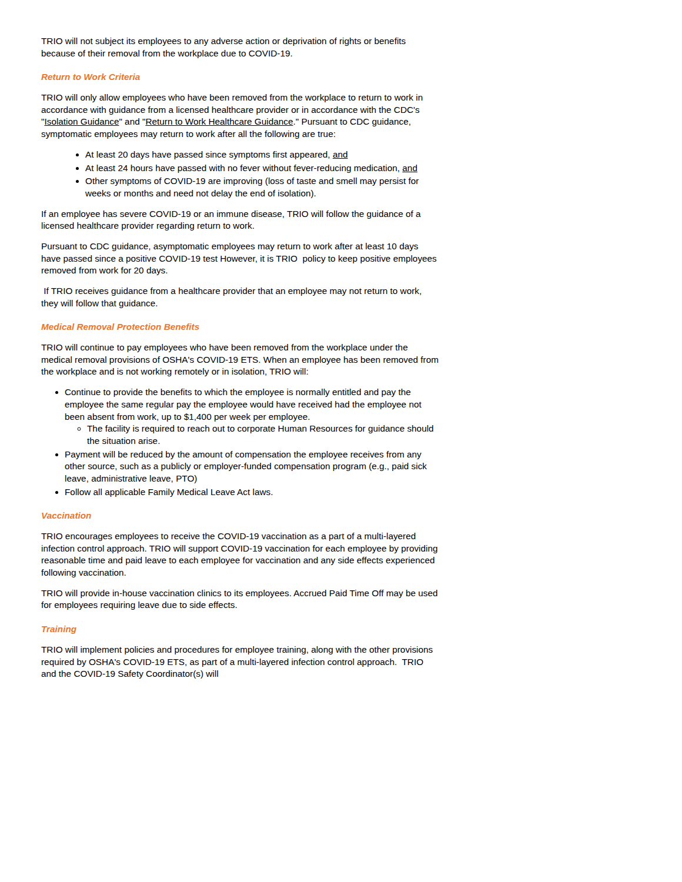TRIO will not subject its employees to any adverse action or deprivation of rights or benefits because of their removal from the workplace due to COVID-19.
Return to Work Criteria
TRIO will only allow employees who have been removed from the workplace to return to work in accordance with guidance from a licensed healthcare provider or in accordance with the CDC's "Isolation Guidance" and "Return to Work Healthcare Guidance." Pursuant to CDC guidance, symptomatic employees may return to work after all the following are true:
At least 20 days have passed since symptoms first appeared, and
At least 24 hours have passed with no fever without fever-reducing medication, and
Other symptoms of COVID-19 are improving (loss of taste and smell may persist for weeks or months and need not delay the end of isolation).
If an employee has severe COVID-19 or an immune disease, TRIO will follow the guidance of a licensed healthcare provider regarding return to work.
Pursuant to CDC guidance, asymptomatic employees may return to work after at least 10 days have passed since a positive COVID-19 test However, it is TRIO policy to keep positive employees removed from work for 20 days.
If TRIO receives guidance from a healthcare provider that an employee may not return to work, they will follow that guidance.
Medical Removal Protection Benefits
TRIO will continue to pay employees who have been removed from the workplace under the medical removal provisions of OSHA's COVID-19 ETS. When an employee has been removed from the workplace and is not working remotely or in isolation, TRIO will:
Continue to provide the benefits to which the employee is normally entitled and pay the employee the same regular pay the employee would have received had the employee not been absent from work, up to $1,400 per week per employee.
The facility is required to reach out to corporate Human Resources for guidance should the situation arise.
Payment will be reduced by the amount of compensation the employee receives from any other source, such as a publicly or employer-funded compensation program (e.g., paid sick leave, administrative leave, PTO)
Follow all applicable Family Medical Leave Act laws.
Vaccination
TRIO encourages employees to receive the COVID-19 vaccination as a part of a multi-layered infection control approach. TRIO will support COVID-19 vaccination for each employee by providing reasonable time and paid leave to each employee for vaccination and any side effects experienced following vaccination.
TRIO will provide in-house vaccination clinics to its employees. Accrued Paid Time Off may be used for employees requiring leave due to side effects.
Training
TRIO will implement policies and procedures for employee training, along with the other provisions required by OSHA's COVID-19 ETS, as part of a multi-layered infection control approach. TRIO and the COVID-19 Safety Coordinator(s) will